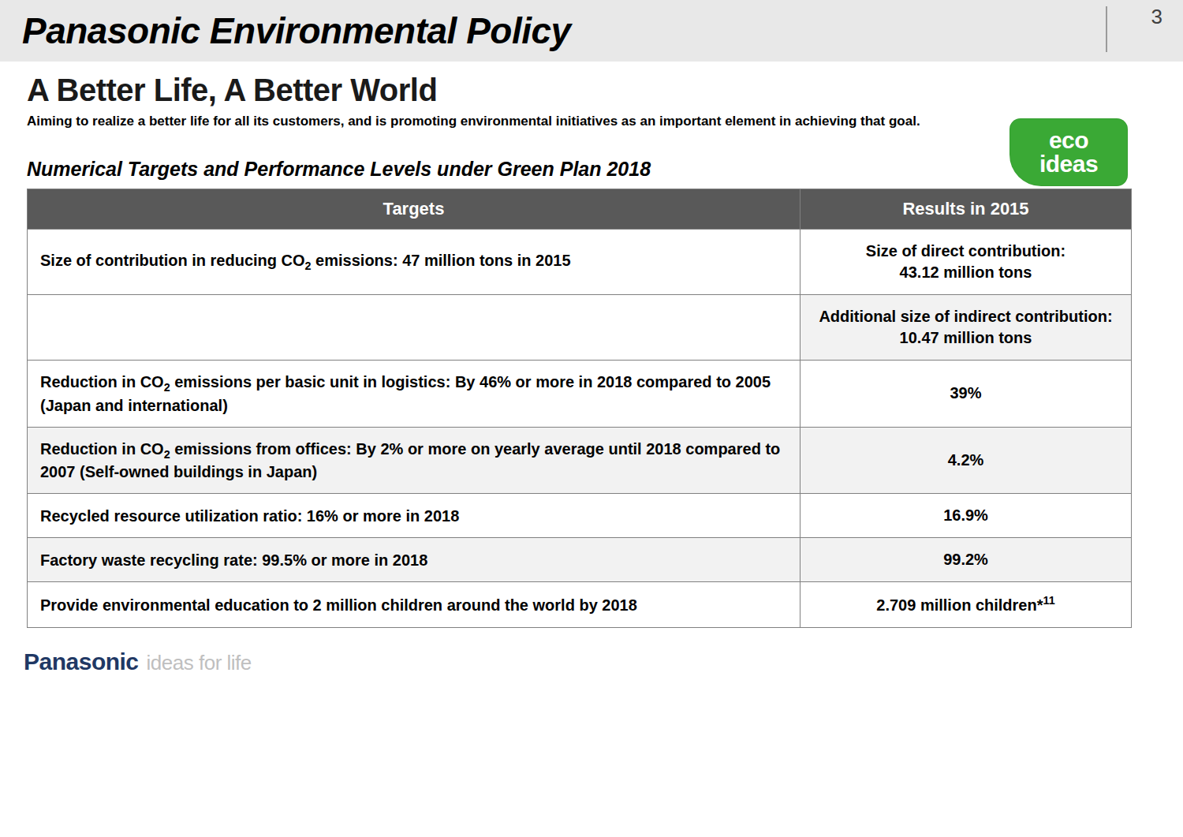Panasonic Environmental Policy
3
A Better Life, A Better World
Aiming to realize a better life for all its customers, and is promoting environmental initiatives as an important element in achieving that goal.
eco ideas
Numerical Targets and Performance Levels under Green Plan 2018
| Targets | Results in 2015 |
| --- | --- |
| Size of contribution in reducing CO 2 emissions: 47 million tons in 2015 | Size of direct contribution: 43.12 million tons |
| | Additional size of indirect contribution: 10.47 million tons |
| Reduction in CO 2 emissions per basic unit in logistics: By 46% or more in 2018 compared to 2005 (Japan and international) | 39% |
| Reduction in CO 2 emissions from offices: By 2% or more on yearly average until 2018 compared to 2007 (Self-owned buildings in Japan) | 4.2% |
| Recycled resource utilization ratio: 16% or more in 2018 | 16.9% |
| Factory waste recycling rate: 99.5% or more in 2018 | 99.2% |
| Provide environmental education to 2 million children around the world by 2018 | 2.709 million children* 11 |
Panasonic
ideas for life